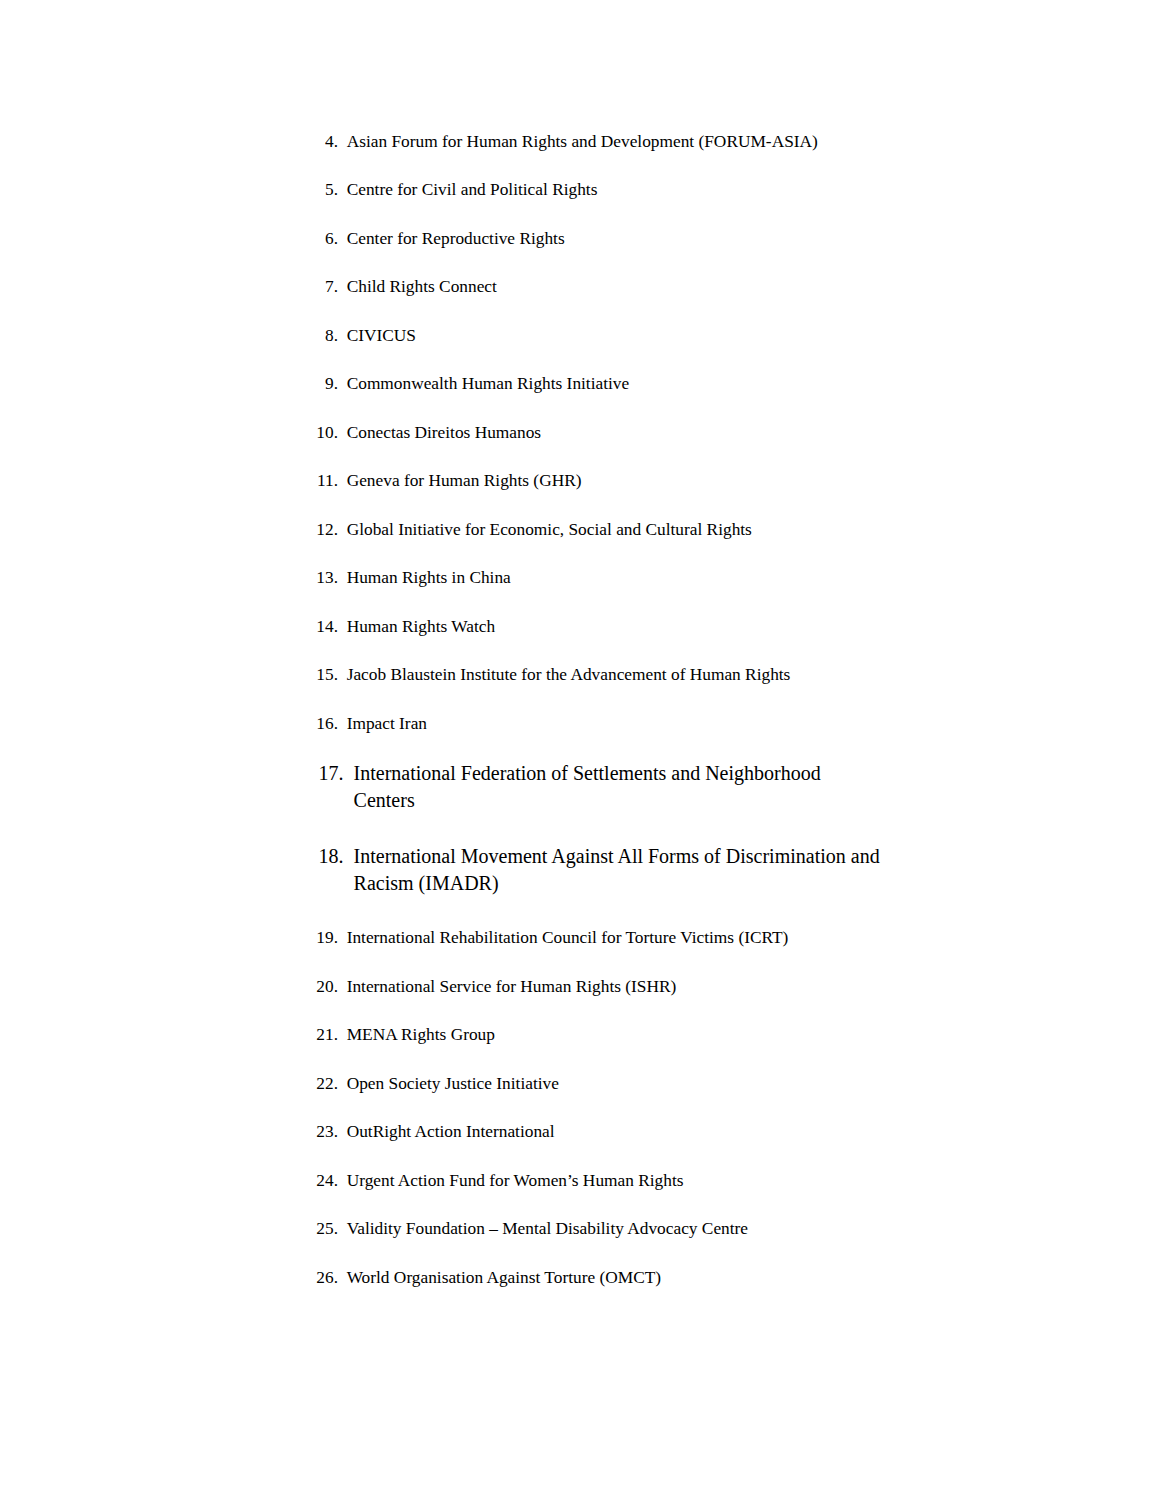4. Asian Forum for Human Rights and Development (FORUM-ASIA)
5. Centre for Civil and Political Rights
6. Center for Reproductive Rights
7. Child Rights Connect
8. CIVICUS
9. Commonwealth Human Rights Initiative
10. Conectas Direitos Humanos
11. Geneva for Human Rights (GHR)
12. Global Initiative for Economic, Social and Cultural Rights
13. Human Rights in China
14. Human Rights Watch
15. Jacob Blaustein Institute for the Advancement of Human Rights
16. Impact Iran
17. International Federation of Settlements and Neighborhood Centers
18. International Movement Against All Forms of Discrimination and Racism (IMADR)
19. International Rehabilitation Council for Torture Victims (ICRT)
20. International Service for Human Rights (ISHR)
21. MENA Rights Group
22. Open Society Justice Initiative
23. OutRight Action International
24. Urgent Action Fund for Women’s Human Rights
25. Validity Foundation – Mental Disability Advocacy Centre
26. World Organisation Against Torture (OMCT)